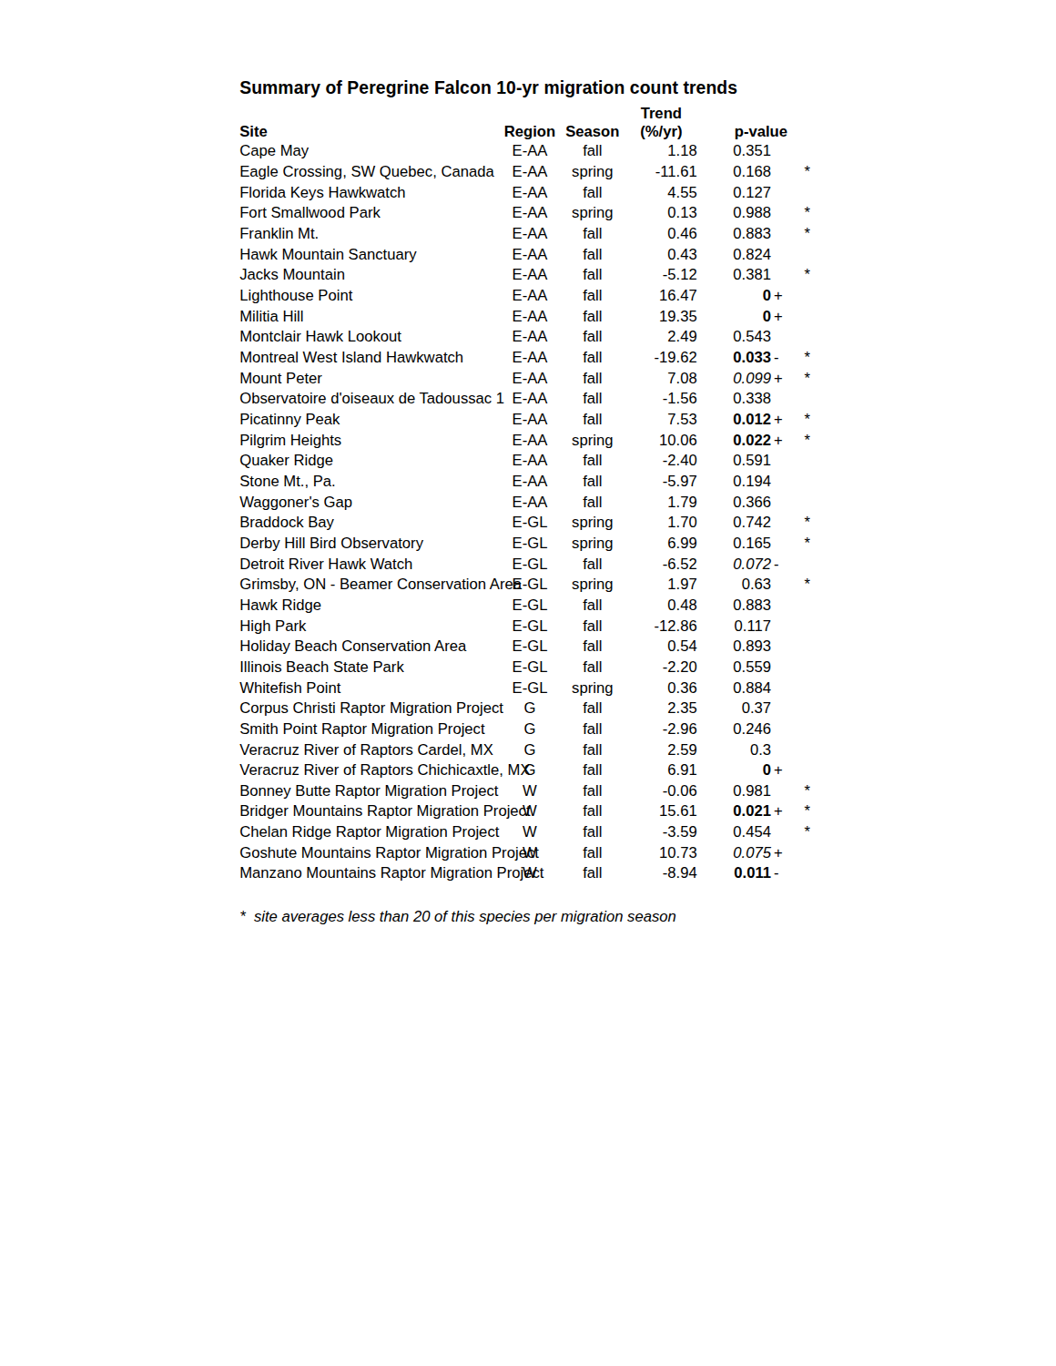Summary of Peregrine Falcon 10-yr migration count trends
| | | | Trend | | |
| --- | --- | --- | --- | --- | --- |
| Site | Region | Season | (%/yr) | p-value | |
| Cape May | E-AA | fall | 1.18 | 0.351 | |
| Eagle Crossing, SW Quebec, Canada | E-AA | spring | -11.61 | 0.168 | * |
| Florida Keys Hawkwatch | E-AA | fall | 4.55 | 0.127 | |
| Fort Smallwood Park | E-AA | spring | 0.13 | 0.988 | * |
| Franklin Mt. | E-AA | fall | 0.46 | 0.883 | * |
| Hawk Mountain Sanctuary | E-AA | fall | 0.43 | 0.824 | |
| Jacks Mountain | E-AA | fall | -5.12 | 0.381 | * |
| Lighthouse Point | E-AA | fall | 16.47 | 0 + | |
| Militia Hill | E-AA | fall | 19.35 | 0 + | |
| Montclair Hawk Lookout | E-AA | fall | 2.49 | 0.543 | |
| Montreal West Island Hawkwatch | E-AA | fall | -19.62 | 0.033 - | * |
| Mount Peter | E-AA | fall | 7.08 | 0.099 + | * |
| Observatoire d'oiseaux de Tadoussac 1 | E-AA | fall | -1.56 | 0.338 | |
| Picatinny Peak | E-AA | fall | 7.53 | 0.012 + | * |
| Pilgrim Heights | E-AA | spring | 10.06 | 0.022 + | * |
| Quaker Ridge | E-AA | fall | -2.40 | 0.591 | |
| Stone Mt., Pa. | E-AA | fall | -5.97 | 0.194 | |
| Waggoner's Gap | E-AA | fall | 1.79 | 0.366 | |
| Braddock Bay | E-GL | spring | 1.70 | 0.742 | * |
| Derby Hill Bird Observatory | E-GL | spring | 6.99 | 0.165 | * |
| Detroit River Hawk Watch | E-GL | fall | -6.52 | 0.072 - | |
| Grimsby, ON - Beamer Conservation Area | E-GL | spring | 1.97 | 0.63 | * |
| Hawk Ridge | E-GL | fall | 0.48 | 0.883 | |
| High Park | E-GL | fall | -12.86 | 0.117 | |
| Holiday Beach Conservation Area | E-GL | fall | 0.54 | 0.893 | |
| Illinois Beach State Park | E-GL | fall | -2.20 | 0.559 | |
| Whitefish Point | E-GL | spring | 0.36 | 0.884 | |
| Corpus Christi Raptor Migration Project | G | fall | 2.35 | 0.37 | |
| Smith Point Raptor Migration Project | G | fall | -2.96 | 0.246 | |
| Veracruz River of Raptors Cardel, MX | G | fall | 2.59 | 0.3 | |
| Veracruz River of Raptors Chichicaxtle, MX | G | fall | 6.91 | 0 + | |
| Bonney Butte Raptor Migration Project | W | fall | -0.06 | 0.981 | * |
| Bridger Mountains Raptor Migration Project | W | fall | 15.61 | 0.021 + | * |
| Chelan Ridge Raptor Migration Project | W | fall | -3.59 | 0.454 | * |
| Goshute Mountains Raptor Migration Project | W | fall | 10.73 | 0.075 + | |
| Manzano Mountains Raptor Migration Project | W | fall | -8.94 | 0.011 - | |
* site averages less than 20 of this species per migration season